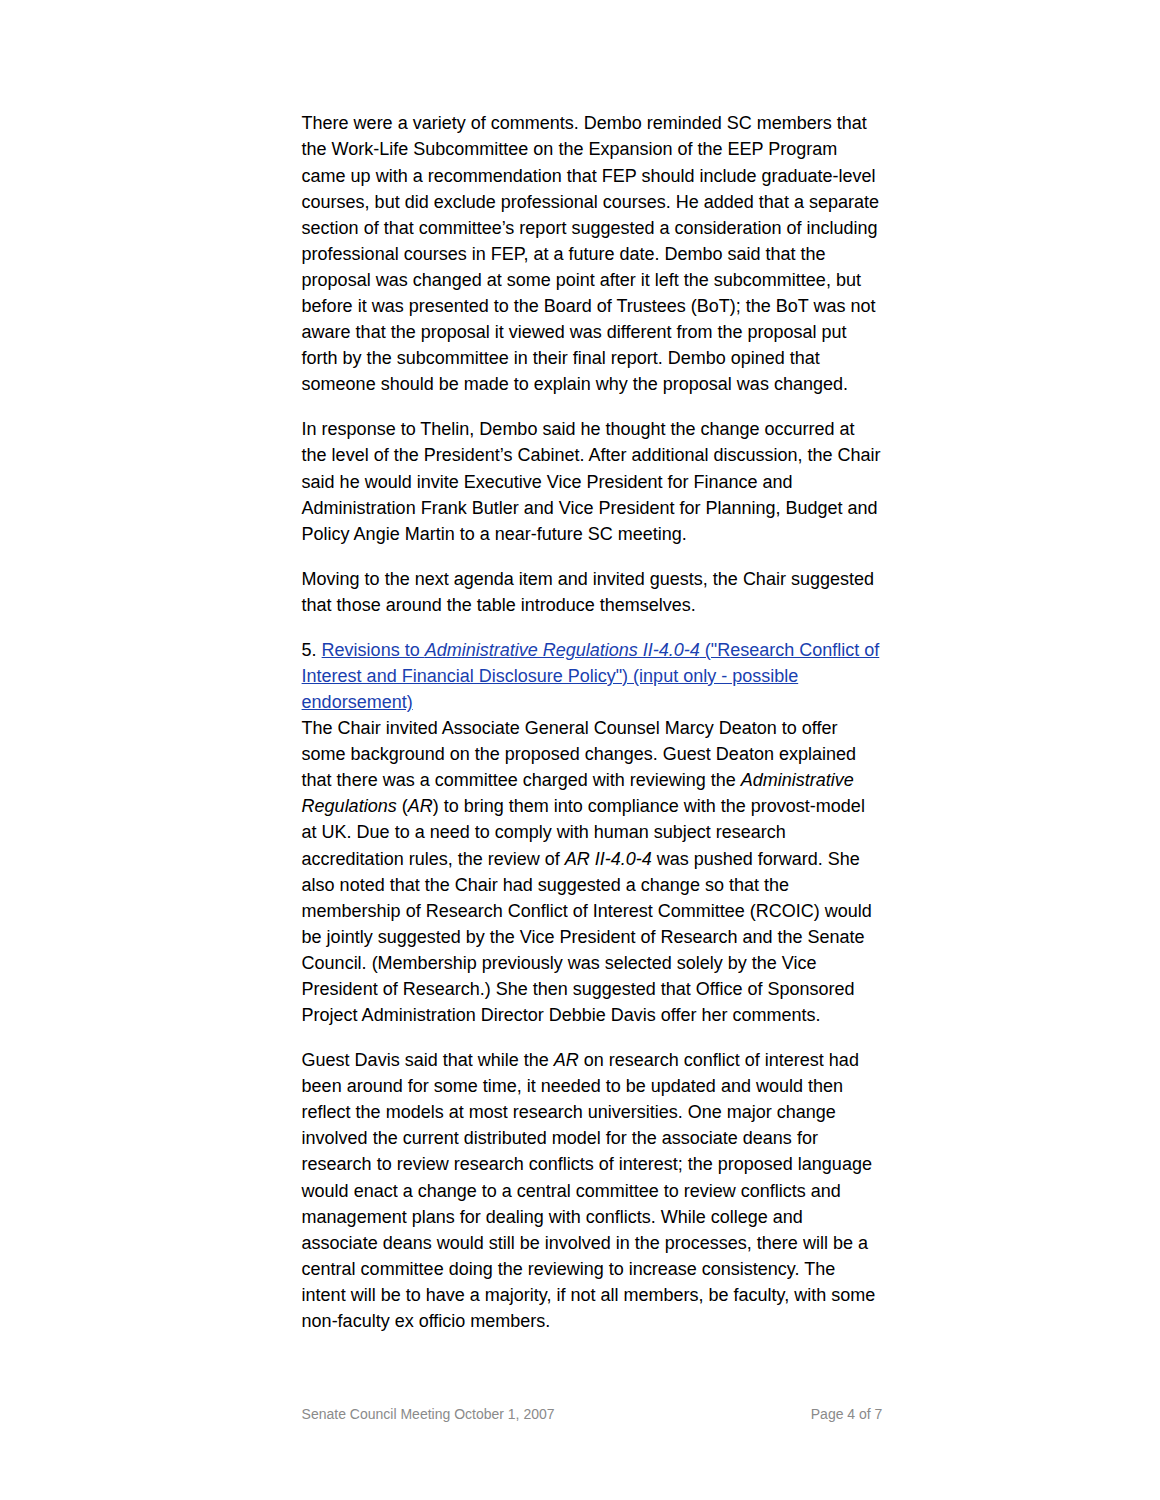There were a variety of comments. Dembo reminded SC members that the Work-Life Subcommittee on the Expansion of the EEP Program came up with a recommendation that FEP should include graduate-level courses, but did exclude professional courses. He added that a separate section of that committee’s report suggested a consideration of including professional courses in FEP, at a future date. Dembo said that the proposal was changed at some point after it left the subcommittee, but before it was presented to the Board of Trustees (BoT); the BoT was not aware that the proposal it viewed was different from the proposal put forth by the subcommittee in their final report. Dembo opined that someone should be made to explain why the proposal was changed.
In response to Thelin, Dembo said he thought the change occurred at the level of the President’s Cabinet. After additional discussion, the Chair said he would invite Executive Vice President for Finance and Administration Frank Butler and Vice President for Planning, Budget and Policy Angie Martin to a near-future SC meeting.
Moving to the next agenda item and invited guests, the Chair suggested that those around the table introduce themselves.
5. Revisions to Administrative Regulations II-4.0-4 ("Research Conflict of Interest and Financial Disclosure Policy") (input only - possible endorsement)
The Chair invited Associate General Counsel Marcy Deaton to offer some background on the proposed changes. Guest Deaton explained that there was a committee charged with reviewing the Administrative Regulations (AR) to bring them into compliance with the provost-model at UK. Due to a need to comply with human subject research accreditation rules, the review of AR II-4.0-4 was pushed forward. She also noted that the Chair had suggested a change so that the membership of Research Conflict of Interest Committee (RCOIC) would be jointly suggested by the Vice President of Research and the Senate Council. (Membership previously was selected solely by the Vice President of Research.) She then suggested that Office of Sponsored Project Administration Director Debbie Davis offer her comments.
Guest Davis said that while the AR on research conflict of interest had been around for some time, it needed to be updated and would then reflect the models at most research universities. One major change involved the current distributed model for the associate deans for research to review research conflicts of interest; the proposed language would enact a change to a central committee to review conflicts and management plans for dealing with conflicts. While college and associate deans would still be involved in the processes, there will be a central committee doing the reviewing to increase consistency. The intent will be to have a majority, if not all members, be faculty, with some non-faculty ex officio members.
Senate Council Meeting October 1, 2007
Page 4 of 7